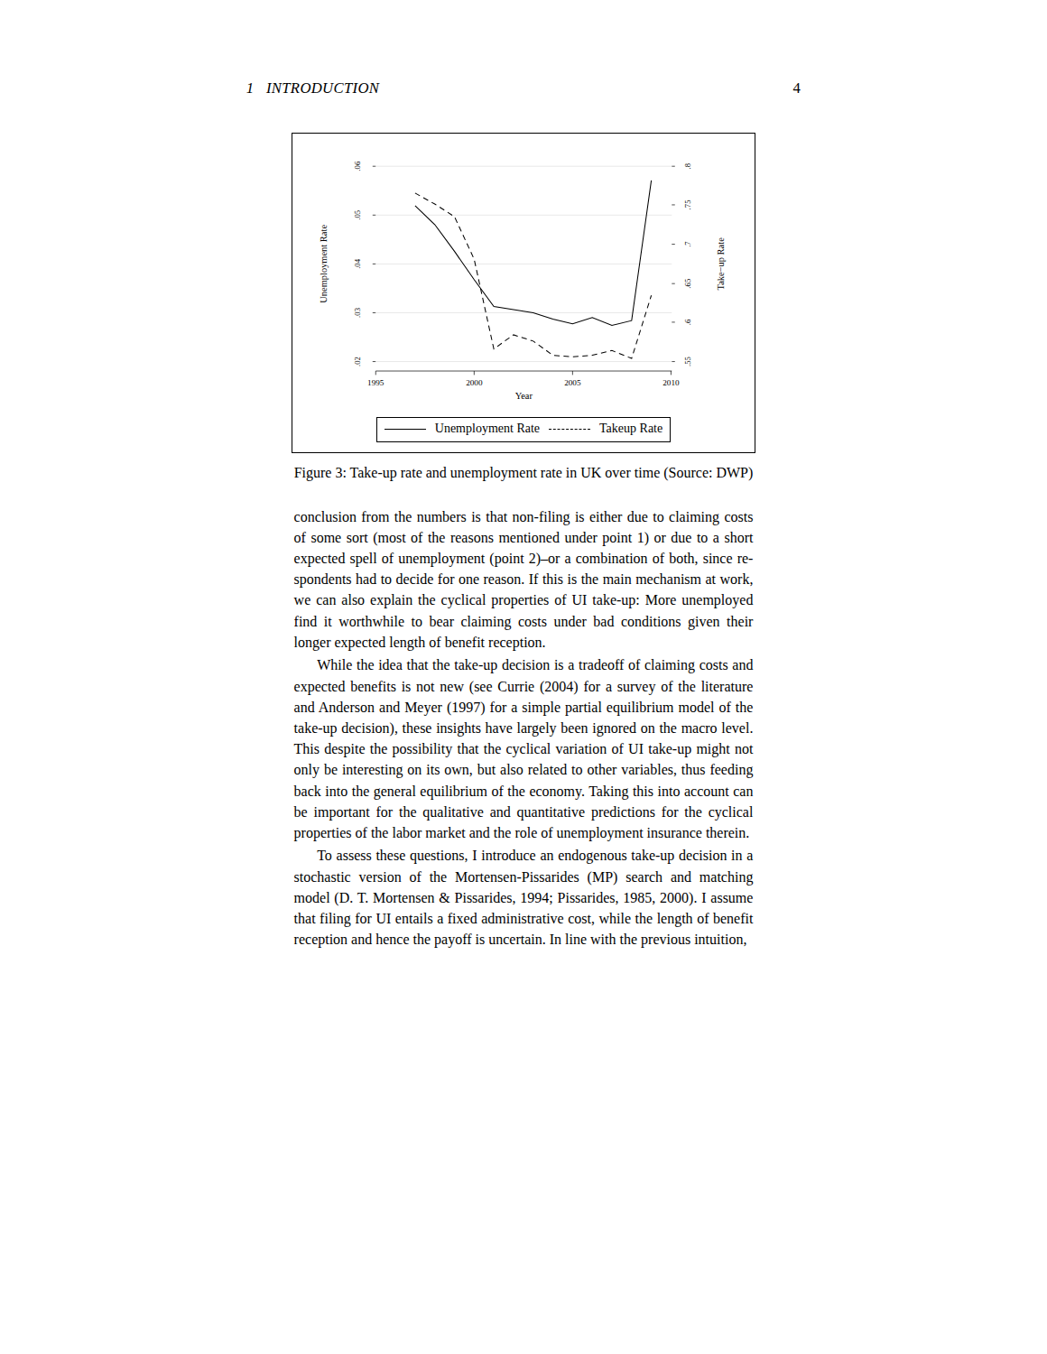1 INTRODUCTION 4
Unemployment Rate Take−up Rate .02 .03 .04 .05 .06 .55 .6 .65 .7 .75 .8 1995 2000 2005 2010 Year
Unemployment Rate Takeup Rate
Figure 3: Take-up rate and unemployment rate in UK over time (Source: DWP)
conclusion from the numbers is that non-filing is either due to claiming costs of some sort (most of the reasons mentioned under point 1) or due to a short expected spell of unemployment (point 2)–or a combination of both, since respondents had to decide for one reason. If this is the main mechanism at work, we can also explain the cyclical properties of UI take-up: More unemployed find it worthwhile to bear claiming costs under bad conditions given their longer expected length of benefit reception.
While the idea that the take-up decision is a tradeoff of claiming costs and expected benefits is not new (see Currie (2004) for a survey of the literature and Anderson and Meyer (1997) for a simple partial equilibrium model of the take-up decision), these insights have largely been ignored on the macro level. This despite the possibility that the cyclical variation of UI take-up might not only be interesting on its own, but also related to other variables, thus feeding back into the general equilibrium of the economy. Taking this into account can be important for the qualitative and quantitative predictions for the cyclical properties of the labor market and the role of unemployment insurance therein.
To assess these questions, I introduce an endogenous take-up decision in a stochastic version of the Mortensen-Pissarides (MP) search and matching model (D. T. Mortensen & Pissarides, 1994; Pissarides, 1985, 2000). I assume that filing for UI entails a fixed administrative cost, while the length of benefit reception and hence the payoff is uncertain. In line with the previous intuition,